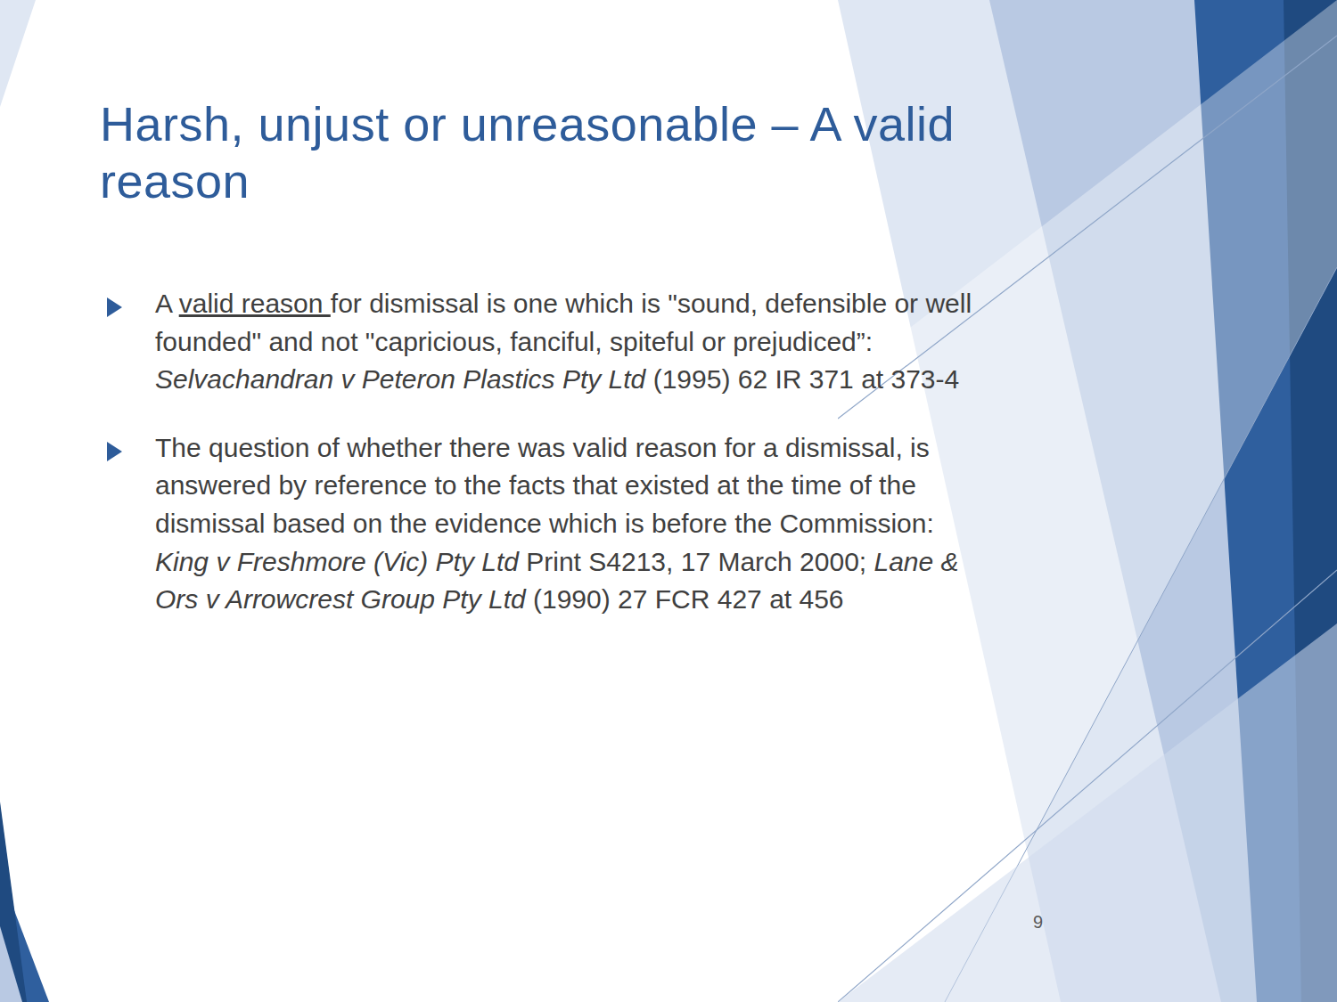Harsh, unjust or unreasonable – A valid reason
A valid reason for dismissal is one which is "sound, defensible or well founded" and not "capricious, fanciful, spiteful or prejudiced”: Selvachandran v Peteron Plastics Pty Ltd (1995) 62 IR 371 at 373-4
The question of whether there was valid reason for a dismissal, is answered by reference to the facts that existed at the time of the dismissal based on the evidence which is before the Commission: King v Freshmore (Vic) Pty Ltd Print S4213, 17 March 2000; Lane & Ors v Arrowcrest Group Pty Ltd (1990) 27 FCR 427 at 456
9